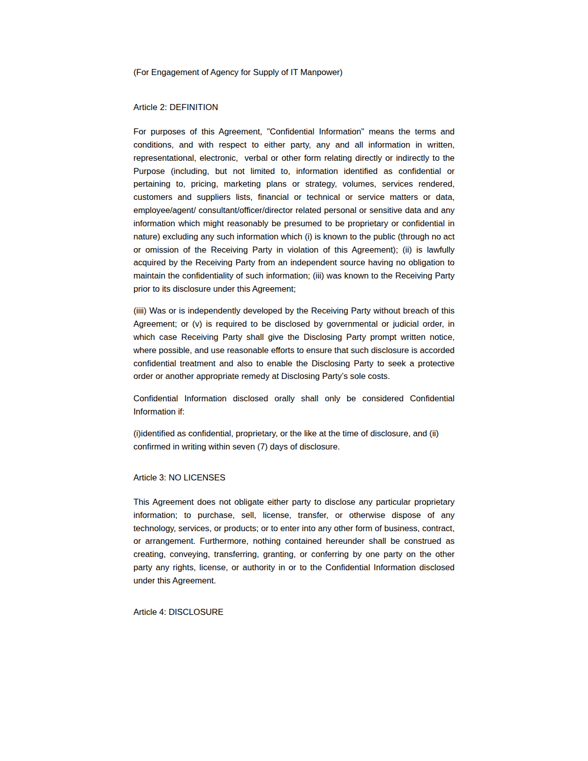(For Engagement of Agency for Supply of IT Manpower)
Article 2: DEFINITION
For purposes of this Agreement, "Confidential Information" means the terms and conditions, and with respect to either party, any and all information in written, representational, electronic, verbal or other form relating directly or indirectly to the Purpose (including, but not limited to, information identified as confidential or pertaining to, pricing, marketing plans or strategy, volumes, services rendered, customers and suppliers lists, financial or technical or service matters or data, employee/agent/ consultant/officer/director related personal or sensitive data and any information which might reasonably be presumed to be proprietary or confidential in nature) excluding any such information which (i) is known to the public (through no act or omission of the Receiving Party in violation of this Agreement); (ii) is lawfully acquired by the Receiving Party from an independent source having no obligation to maintain the confidentiality of such information; (iii) was known to the Receiving Party prior to its disclosure under this Agreement;
(iiii) Was or is independently developed by the Receiving Party without breach of this Agreement; or (v) is required to be disclosed by governmental or judicial order, in which case Receiving Party shall give the Disclosing Party prompt written notice, where possible, and use reasonable efforts to ensure that such disclosure is accorded confidential treatment and also to enable the Disclosing Party to seek a protective order or another appropriate remedy at Disclosing Party’s sole costs.
Confidential Information disclosed orally shall only be considered Confidential Information if:
(i)identified as confidential, proprietary, or the like at the time of disclosure, and (ii) confirmed in writing within seven (7) days of disclosure.
Article 3: NO LICENSES
This Agreement does not obligate either party to disclose any particular proprietary information; to purchase, sell, license, transfer, or otherwise dispose of any technology, services, or products; or to enter into any other form of business, contract, or arrangement. Furthermore, nothing contained hereunder shall be construed as creating, conveying, transferring, granting, or conferring by one party on the other party any rights, license, or authority in or to the Confidential Information disclosed under this Agreement.
Article 4: DISCLOSURE